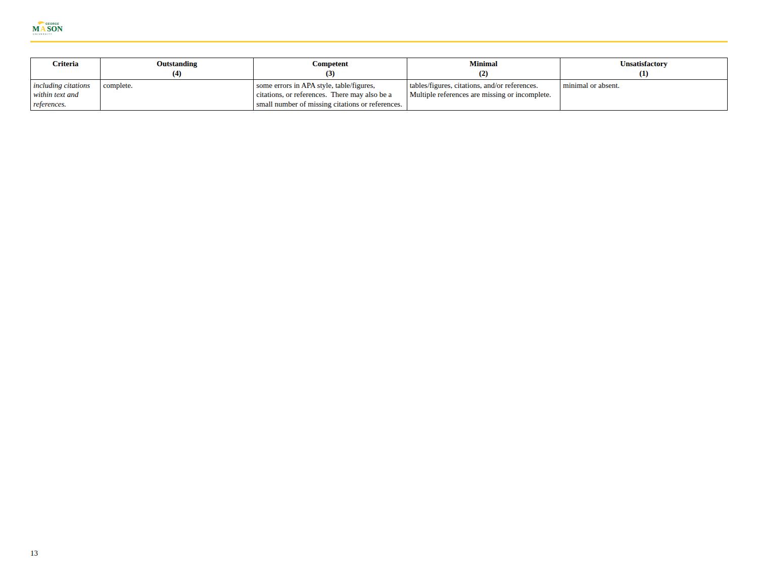GEORGE M A SON UNIVERSITY
| Criteria | Outstanding (4) | Competent (3) | Minimal (2) | Unsatisfactory (1) |
| --- | --- | --- | --- | --- |
| including citations within text and references. | complete. | some errors in APA style, table/figures, citations, or references. There may also be a small number of missing citations or references. | tables/figures, citations, and/or references. Multiple references are missing or incomplete. | minimal or absent. |
13